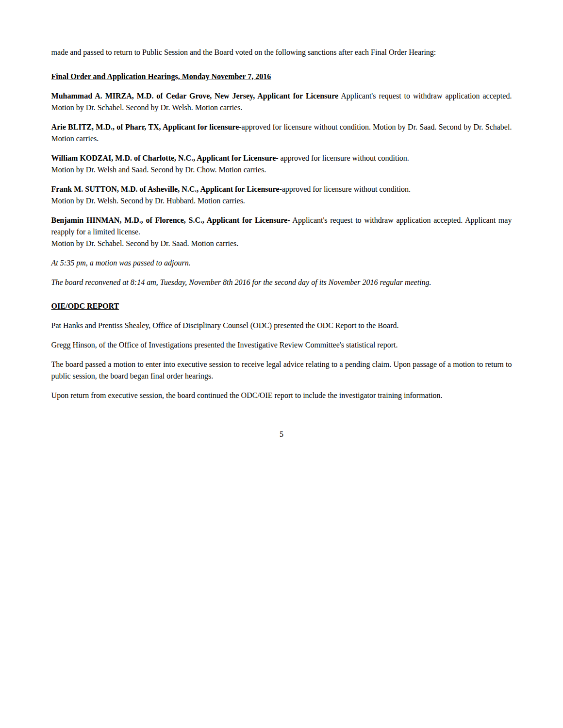made and passed to return to Public Session and the Board voted on the following sanctions after each Final Order Hearing:
Final Order and Application Hearings, Monday November 7, 2016
Muhammad A. MIRZA, M.D. of Cedar Grove, New Jersey, Applicant for Licensure Applicant's request to withdraw application accepted. Motion by Dr. Schabel. Second by Dr. Welsh. Motion carries.
Arie BLITZ, M.D., of Pharr, TX, Applicant for licensure-approved for licensure without condition. Motion by Dr. Saad. Second by Dr. Schabel. Motion carries.
William KODZAI, M.D. of Charlotte, N.C., Applicant for Licensure- approved for licensure without condition.
Motion by Dr. Welsh and Saad. Second by Dr. Chow. Motion carries.
Frank M. SUTTON, M.D. of Asheville, N.C., Applicant for Licensure-approved for licensure without condition.
Motion by Dr. Welsh. Second by Dr. Hubbard. Motion carries.
Benjamin HINMAN, M.D., of Florence, S.C., Applicant for Licensure- Applicant's request to withdraw application accepted. Applicant may reapply for a limited license.
Motion by Dr. Schabel. Second by Dr. Saad. Motion carries.
At 5:35 pm, a motion was passed to adjourn.
The board reconvened at 8:14 am, Tuesday, November 8th 2016 for the second day of its November 2016 regular meeting.
OIE/ODC REPORT
Pat Hanks and Prentiss Shealey, Office of Disciplinary Counsel (ODC) presented the ODC Report to the Board.
Gregg Hinson, of the Office of Investigations presented the Investigative Review Committee's statistical report.
The board passed a motion to enter into executive session to receive legal advice relating to a pending claim. Upon passage of a motion to return to public session, the board began final order hearings.
Upon return from executive session, the board continued the ODC/OIE report to include the investigator training information.
5